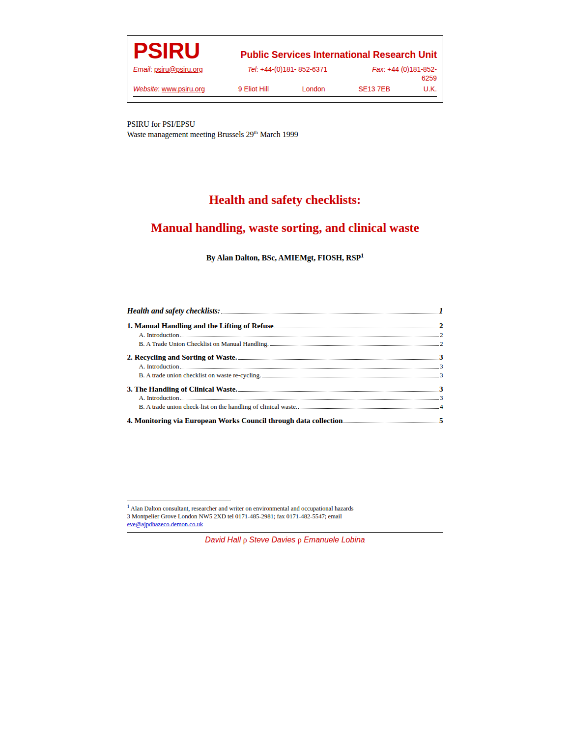PSIRU
Public Services International Research Unit
Email: psiru@psiru.org Tel: +44-(0)181- 852-6371 Fax: +44 (0)181-852-
6259
Website: www.psiru.org 9 Eliot Hill London SE13 7EB U.K.
PSIRU for PSI/EPSU
Waste management meeting Brussels 29th March 1999
Health and safety checklists:
Manual handling, waste sorting, and clinical waste
By Alan Dalton, BSc, AMIEMgt, FIOSH, RSP1
Health and safety checklists: 1
1. Manual Handling and the Lifting of Refuse 2
A. Introduction 2
B. A Trade Union Checklist on Manual Handling. 2
2. Recycling and Sorting of Waste. 3
A. Introduction 3
B. A trade union checklist on waste re-cycling. 3
3. The Handling of Clinical Waste. 3
A. Introduction 3
B. A trade union check-list on the handling of clinical waste. 4
4. Monitoring via European Works Council through data collection 5
1 Alan Dalton consultant, researcher and writer on environmental and occupational hazards
3 Montpelier Grove London NW5 2XD tel 0171-485-2981; fax 0171-482-5547; email
eve@ajpdhazeco.demon.co.uk
David Hall ρ Steve Davies ρ Emanuele Lobina